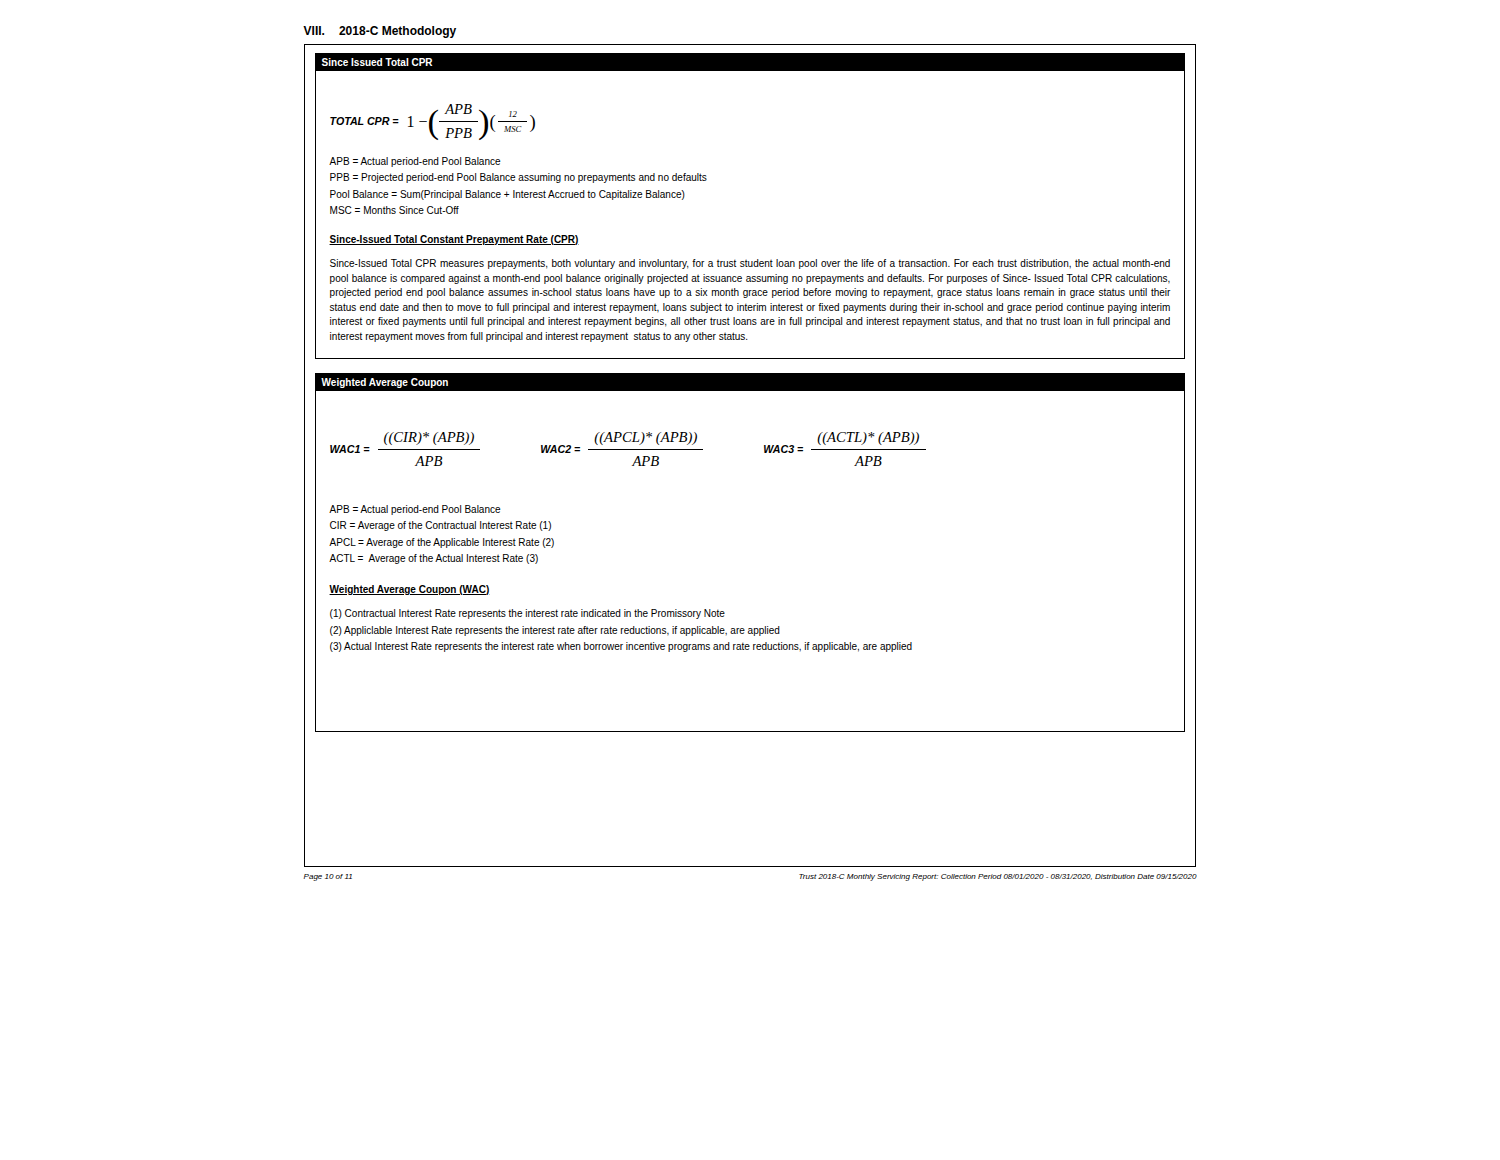VIII. 2018-C Methodology
Since Issued Total CPR
TOTAL CPR = 1 − ( APB PPB ) ( 12 MSC )
APB = Actual period-end Pool Balance
PPB = Projected period-end Pool Balance assuming no prepayments and no defaults
Pool Balance = Sum(Principal Balance + Interest Accrued to Capitalize Balance)
MSC = Months Since Cut-Off
Since-Issued Total Constant Prepayment Rate (CPR)
Since-Issued Total CPR measures prepayments, both voluntary and involuntary, for a trust student loan pool over the life of a transaction. For each trust distribution, the actual month-end pool balance is compared against a month-end pool balance originally projected at issuance assuming no prepayments and defaults. For purposes of Since- Issued Total CPR calculations, projected period end pool balance assumes in-school status loans have up to a six month grace period before moving to repayment, grace status loans remain in grace status until their status end date and then to move to full principal and interest repayment, loans subject to interim interest or fixed payments during their in-school and grace period continue paying interim interest or fixed payments until full principal and interest repayment begins, all other trust loans are in full principal and interest repayment status, and that no trust loan in full principal and interest repayment moves from full principal and interest repayment status to any other status.
Weighted Average Coupon
WAC1 = ((CIR)* (APB)) APB
WAC2 = ((APCL)* (APB)) APB
WAC3 = ((ACTL)* (APB)) APB
APB = Actual period-end Pool Balance
CIR = Average of the Contractual Interest Rate (1)
APCL = Average of the Applicable Interest Rate (2)
ACTL = Average of the Actual Interest Rate (3)
Weighted Average Coupon (WAC)
(1) Contractual Interest Rate represents the interest rate indicated in the Promissory Note
(2) Appliclable Interest Rate represents the interest rate after rate reductions, if applicable, are applied
(3) Actual Interest Rate represents the interest rate when borrower incentive programs and rate reductions, if applicable, are applied
Page 10 of 11 Trust 2018-C Monthly Servicing Report: Collection Period 08/01/2020 - 08/31/2020, Distribution Date 09/15/2020